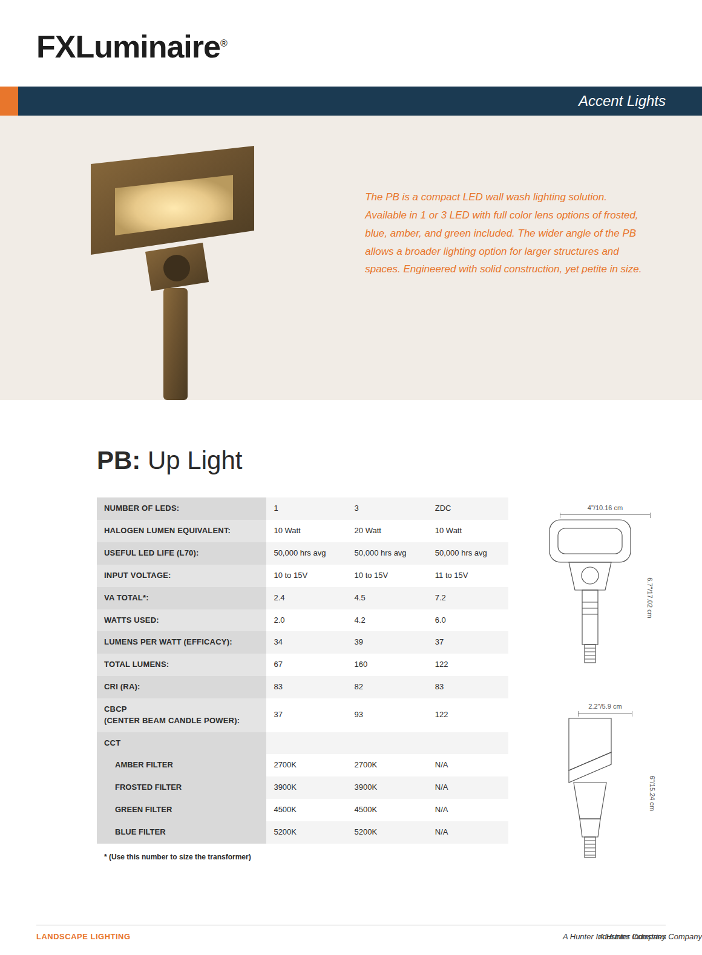FXLuminaire®
Accent Lights
The PB is a compact LED wall wash lighting solution. Available in 1 or 3 LED with full color lens options of frosted, blue, amber, and green included. The wider angle of the PB allows a broader lighting option for larger structures and spaces. Engineered with solid construction, yet petite in size.
PB: Up Light
| Number of LEDs: | 1 | 3 | ZDC |
| Halogen Lumen Equivalent: | 10 Watt | 20 Watt | 10 Watt |
| Useful LED Life (L70): | 50,000 hrs avg | 50,000 hrs avg | 50,000 hrs avg |
| Input Voltage: | 10 to 15V | 10 to 15V | 11 to 15V |
| VA Total*: | 2.4 | 4.5 | 7.2 |
| Watts Used: | 2.0 | 4.2 | 6.0 |
| Lumens per Watt (Efficacy): | 34 | 39 | 37 |
| Total Lumens: | 67 | 160 | 122 |
| CRI (Ra): | 83 | 82 | 83 |
| CBCP (Center Beam Candle Power): | 37 | 93 | 122 |
| CCT | | | |
| Amber Filter | 2700K | 2700K | N/A |
| Frosted Filter | 3900K | 3900K | N/A |
| Green Filter | 4500K | 4500K | N/A |
| Blue Filter | 5200K | 5200K | N/A |
* (Use this number to size the transformer)
4"/10.16 cm
6.7"/17.02 cm
2.2"/5.9 cm
6"/15.24 cm
LANDSCAPE LIGHTING
A Hunter Industries Company A Hunter Industries Company